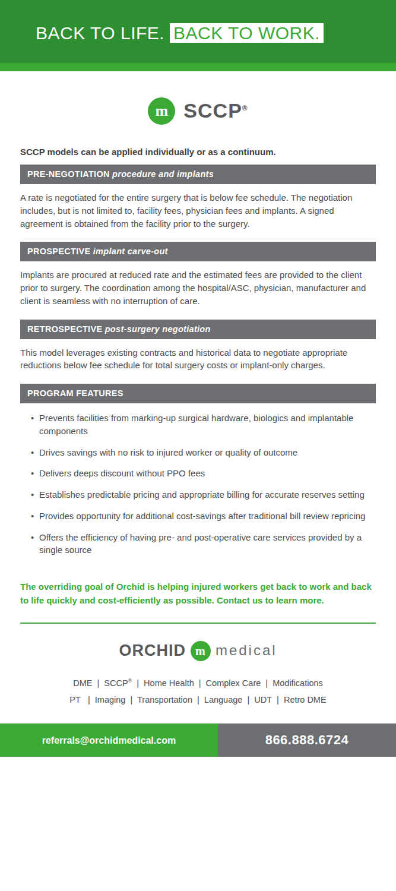BACK TO LIFE. BACK TO WORK.
mSCCP®
SCCP models can be applied individually or as a continuum.
PRE-NEGOTIATION procedure and implants
A rate is negotiated for the entire surgery that is below fee schedule. The negotiation includes, but is not limited to, facility fees, physician fees and implants. A signed agreement is obtained from the facility prior to the surgery.
PROSPECTIVE implant carve-out
Implants are procured at reduced rate and the estimated fees are provided to the client prior to surgery. The coordination among the hospital/ASC, physician, manufacturer and client is seamless with no interruption of care.
RETROSPECTIVE post-surgery negotiation
This model leverages existing contracts and historical data to negotiate appropriate reductions below fee schedule for total surgery costs or implant-only charges.
PROGRAM FEATURES
Prevents facilities from marking-up surgical hardware, biologics and implantable components
Drives savings with no risk to injured worker or quality of outcome
Delivers deeps discount without PPO fees
Establishes predictable pricing and appropriate billing for accurate reserves setting
Provides opportunity for additional cost-savings after traditional bill review repricing
Offers the efficiency of having pre- and post-operative care services provided by a single source
The overriding goal of Orchid is helping injured workers get back to work and back to life quickly and cost-efficiently as possible. Contact us to learn more.
ORCHID mmedical
DME | SCCP® | Home Health | Complex Care | Modifications
PT | Imaging | Transportation | Language | UDT | Retro DME
referrals@orchidmedical.com
866.888.6724